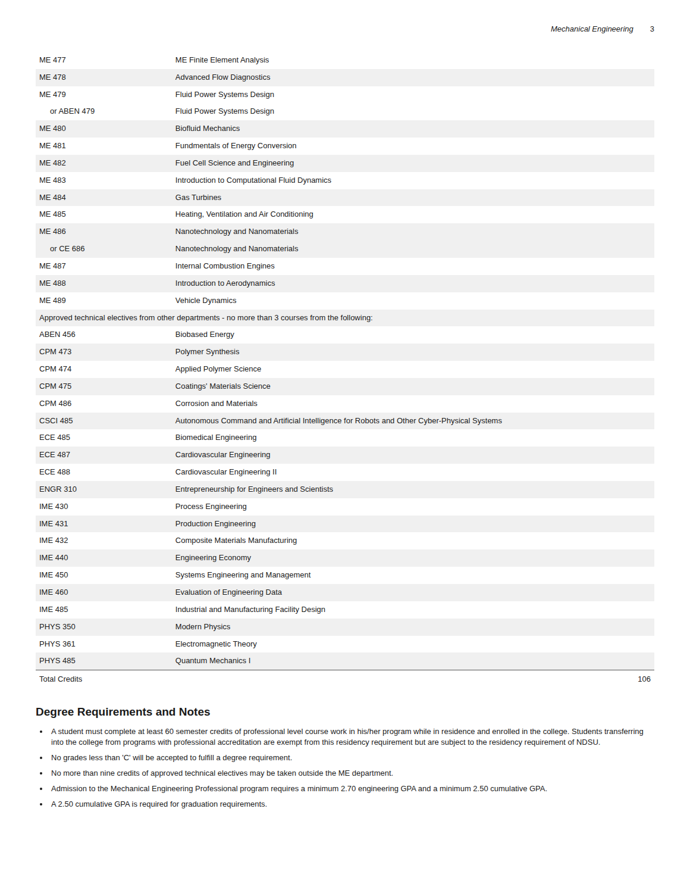Mechanical Engineering 3
| ME 477 | ME Finite Element Analysis |
| ME 478 | Advanced Flow Diagnostics |
| ME 479 | Fluid Power Systems Design |
| or ABEN 479 | Fluid Power Systems Design |
| ME 480 | Biofluid Mechanics |
| ME 481 | Fundmentals of Energy Conversion |
| ME 482 | Fuel Cell Science and Engineering |
| ME 483 | Introduction to Computational Fluid Dynamics |
| ME 484 | Gas Turbines |
| ME 485 | Heating, Ventilation and Air Conditioning |
| ME 486 | Nanotechnology and Nanomaterials |
| or CE 686 | Nanotechnology and Nanomaterials |
| ME 487 | Internal Combustion Engines |
| ME 488 | Introduction to Aerodynamics |
| ME 489 | Vehicle Dynamics |
| Approved technical electives from other departments - no more than 3 courses from the following: |
| ABEN 456 | Biobased Energy |
| CPM 473 | Polymer Synthesis |
| CPM 474 | Applied Polymer Science |
| CPM 475 | Coatings' Materials Science |
| CPM 486 | Corrosion and Materials |
| CSCI 485 | Autonomous Command and Artificial Intelligence for Robots and Other Cyber-Physical Systems |
| ECE 485 | Biomedical Engineering |
| ECE 487 | Cardiovascular Engineering |
| ECE 488 | Cardiovascular Engineering II |
| ENGR 310 | Entrepreneurship for Engineers and Scientists |
| IME 430 | Process Engineering |
| IME 431 | Production Engineering |
| IME 432 | Composite Materials Manufacturing |
| IME 440 | Engineering Economy |
| IME 450 | Systems Engineering and Management |
| IME 460 | Evaluation of Engineering Data |
| IME 485 | Industrial and Manufacturing Facility Design |
| PHYS 350 | Modern Physics |
| PHYS 361 | Electromagnetic Theory |
| PHYS 485 | Quantum Mechanics I |
| Total Credits | 106 |
Degree Requirements and Notes
A student must complete at least 60 semester credits of professional level course work in his/her program while in residence and enrolled in the college. Students transferring into the college from programs with professional accreditation are exempt from this residency requirement but are subject to the residency requirement of NDSU.
No grades less than 'C' will be accepted to fulfill a degree requirement.
No more than nine credits of approved technical electives may be taken outside the ME department.
Admission to the Mechanical Engineering Professional program requires a minimum 2.70 engineering GPA and a minimum 2.50 cumulative GPA.
A 2.50 cumulative GPA is required for graduation requirements.